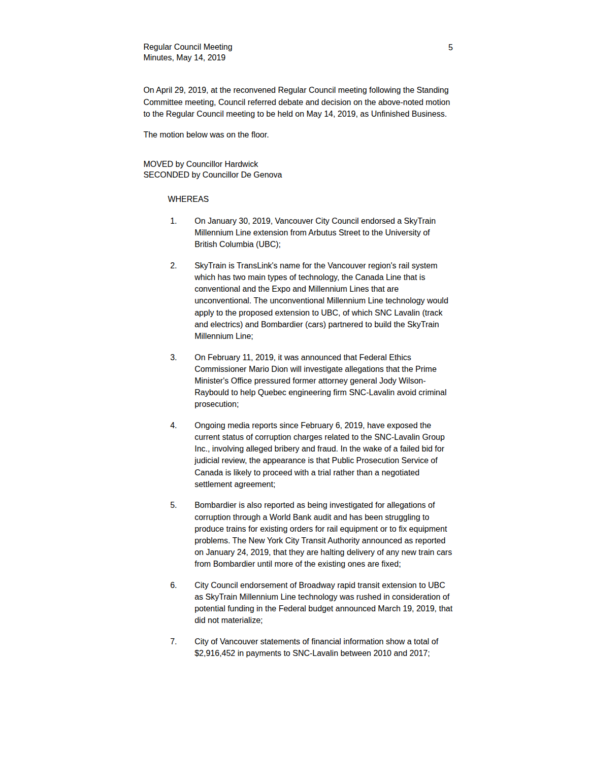Regular Council Meeting
Minutes, May 14, 2019
5
On April 29, 2019, at the reconvened Regular Council meeting following the Standing Committee meeting, Council referred debate and decision on the above-noted motion to the Regular Council meeting to be held on May 14, 2019, as Unfinished Business.
The motion below was on the floor.
MOVED by Councillor Hardwick
SECONDED by Councillor De Genova
WHEREAS
1. On January 30, 2019, Vancouver City Council endorsed a SkyTrain Millennium Line extension from Arbutus Street to the University of British Columbia (UBC);
2. SkyTrain is TransLink's name for the Vancouver region's rail system which has two main types of technology, the Canada Line that is conventional and the Expo and Millennium Lines that are unconventional. The unconventional Millennium Line technology would apply to the proposed extension to UBC, of which SNC Lavalin (track and electrics) and Bombardier (cars) partnered to build the SkyTrain Millennium Line;
3. On February 11, 2019, it was announced that Federal Ethics Commissioner Mario Dion will investigate allegations that the Prime Minister's Office pressured former attorney general Jody Wilson-Raybould to help Quebec engineering firm SNC-Lavalin avoid criminal prosecution;
4. Ongoing media reports since February 6, 2019, have exposed the current status of corruption charges related to the SNC-Lavalin Group Inc., involving alleged bribery and fraud. In the wake of a failed bid for judicial review, the appearance is that Public Prosecution Service of Canada is likely to proceed with a trial rather than a negotiated settlement agreement;
5. Bombardier is also reported as being investigated for allegations of corruption through a World Bank audit and has been struggling to produce trains for existing orders for rail equipment or to fix equipment problems. The New York City Transit Authority announced as reported on January 24, 2019, that they are halting delivery of any new train cars from Bombardier until more of the existing ones are fixed;
6. City Council endorsement of Broadway rapid transit extension to UBC as SkyTrain Millennium Line technology was rushed in consideration of potential funding in the Federal budget announced March 19, 2019, that did not materialize;
7. City of Vancouver statements of financial information show a total of $2,916,452 in payments to SNC-Lavalin between 2010 and 2017;